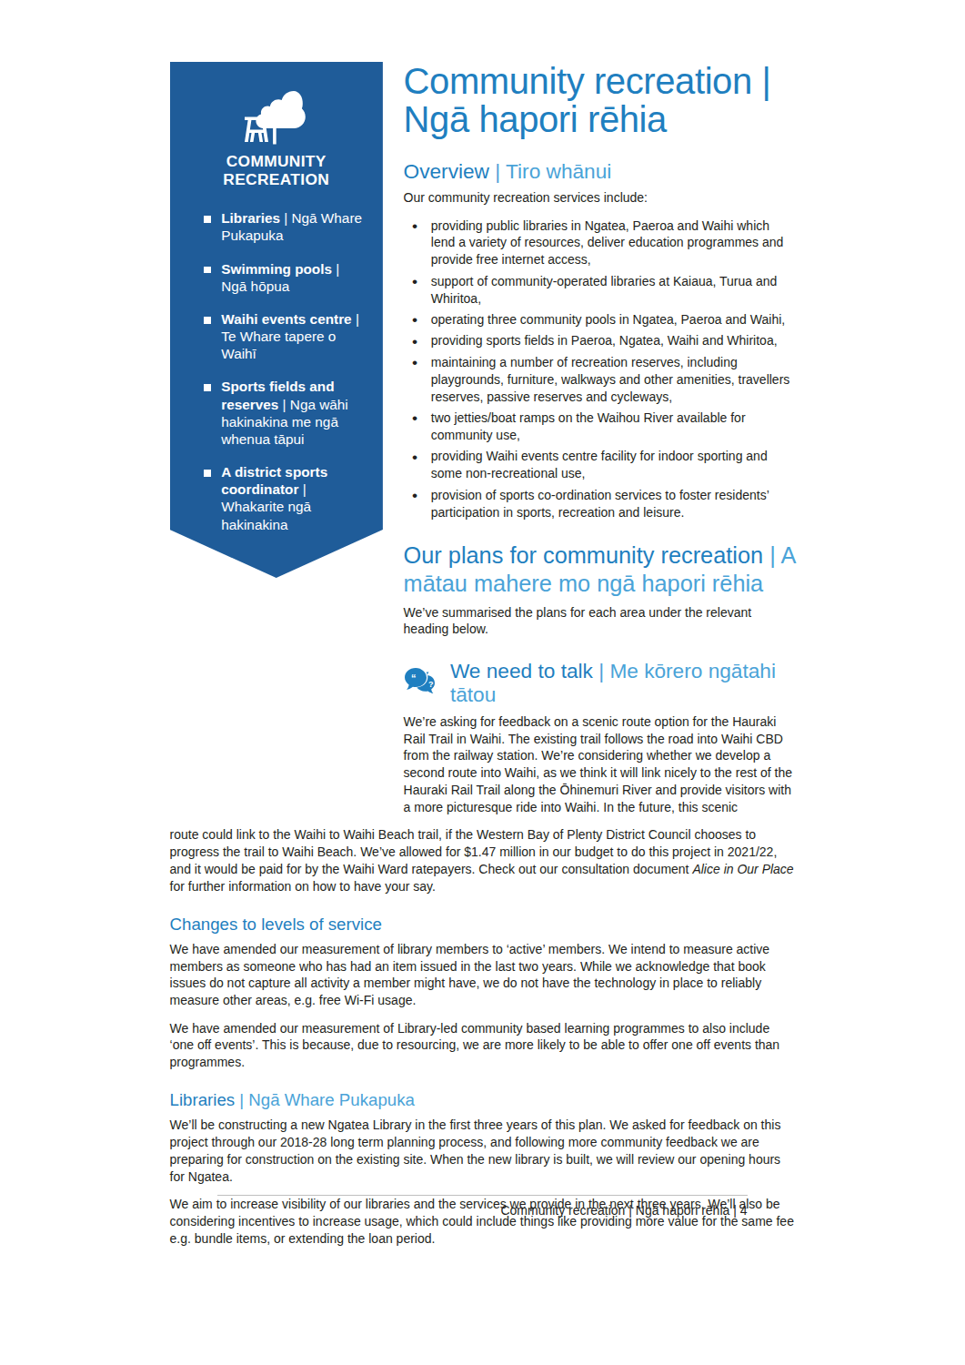COMMUNITY
RECREATION
Libraries | Ngā Whare Pukapuka
Swimming pools | Ngā hōpua
Waihi events centre | Te Whare tapere o Waihī
Sports fields and reserves | Nga wāhi hakinakina me ngā whenua tāpui
A district sports coordinator | Whakarite ngā hakinakina
Community recreation | Ngā hapori rēhia
Overview | Tiro whānui
Our community recreation services include:
providing public libraries in Ngatea, Paeroa and Waihi which lend a variety of resources, deliver education programmes and provide free internet access,
support of community-operated libraries at Kaiaua, Turua and Whiritoa,
operating three community pools in Ngatea, Paeroa and Waihi,
providing sports fields in Paeroa, Ngatea, Waihi and Whiritoa,
maintaining a number of recreation reserves, including playgrounds, furniture, walkways and other amenities, travellers reserves, passive reserves and cycleways,
two jetties/boat ramps on the Waihou River available for community use,
providing Waihi events centre facility for indoor sporting and some non-recreational use,
provision of sports co-ordination services to foster residents’ participation in sports, recreation and leisure.
Our plans for community recreation | A mātau mahere mo ngā hapori rēhia
We’ve summarised the plans for each area under the relevant heading below.
“ ?
We need to talk | Me kōrero ngātahi tātou
We’re asking for feedback on a scenic route option for the Hauraki Rail Trail in Waihi. The existing trail follows the road into Waihi CBD from the railway station. We’re considering whether we develop a second route into Waihi, as we think it will link nicely to the rest of the Hauraki Rail Trail along the Ōhinemuri River and provide visitors with a more picturesque ride into Waihi. In the future, this scenic
route could link to the Waihi to Waihi Beach trail, if the Western Bay of Plenty District Council chooses to progress the trail to Waihi Beach. We’ve allowed for $1.47 million in our budget to do this project in 2021/22, and it would be paid for by the Waihi Ward ratepayers. Check out our consultation document Alice in Our Place for further information on how to have your say.
Changes to levels of service
We have amended our measurement of library members to ‘active’ members. We intend to measure active members as someone who has had an item issued in the last two years. While we acknowledge that book issues do not capture all activity a member might have, we do not have the technology in place to reliably measure other areas, e.g. free Wi-Fi usage.
We have amended our measurement of Library-led community based learning programmes to also include ‘one off events’. This is because, due to resourcing, we are more likely to be able to offer one off events than programmes.
Libraries | Ngā Whare Pukapuka
We’ll be constructing a new Ngatea Library in the first three years of this plan. We asked for feedback on this project through our 2018-28 long term planning process, and following more community feedback we are preparing for construction on the existing site. When the new library is built, we will review our opening hours for Ngatea.
We aim to increase visibility of our libraries and the services we provide in the next three years. We’ll also be considering incentives to increase usage, which could include things like providing more value for the same fee e.g. bundle items, or extending the loan period.
Community recreation | Ngā hapori rēhia | 4